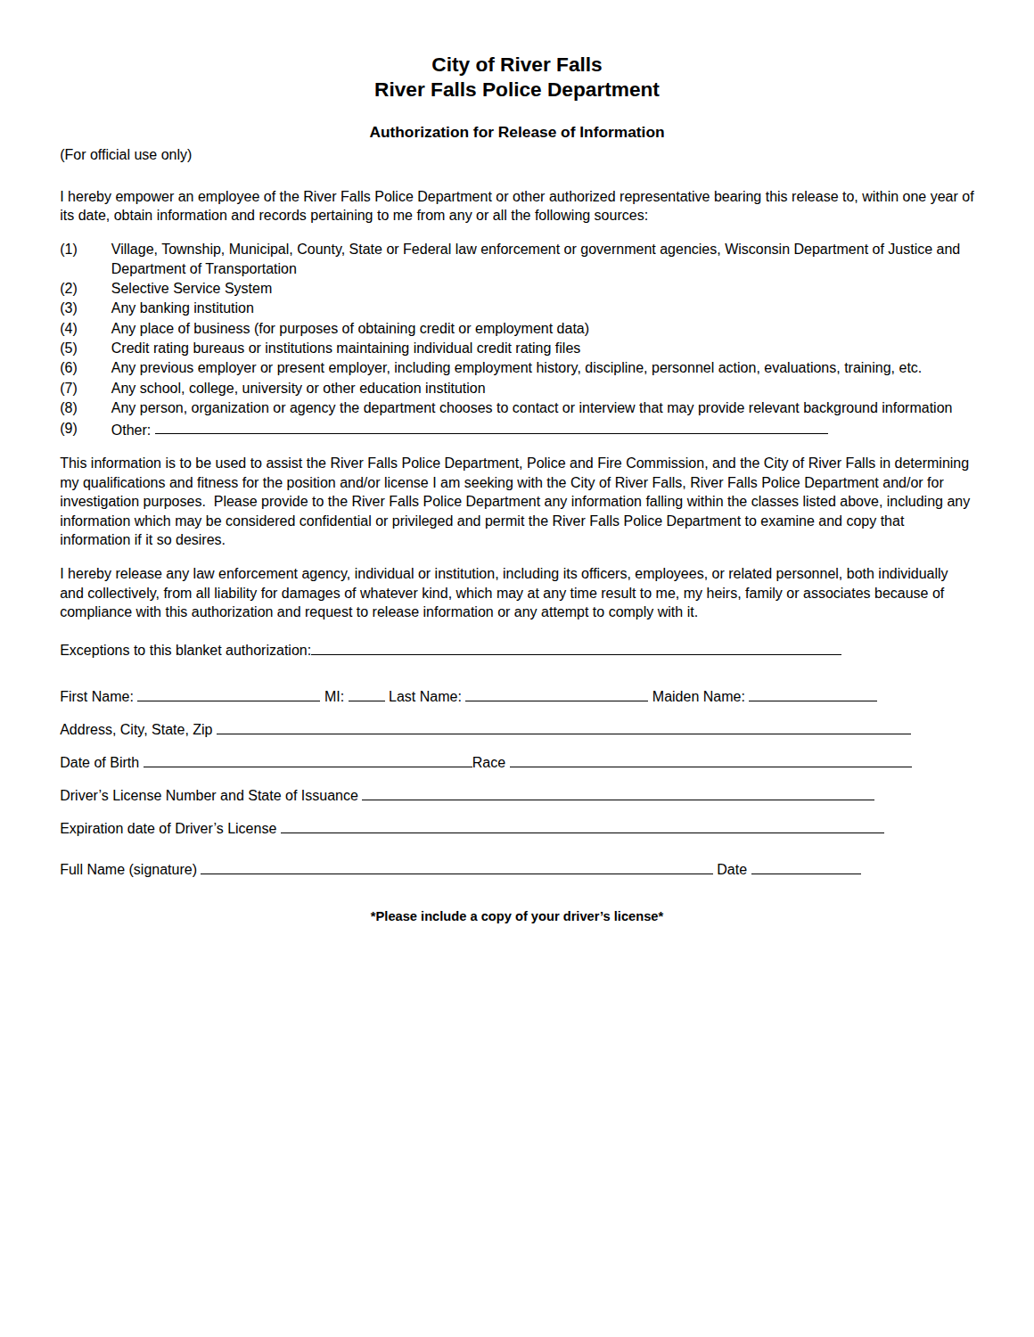City of River Falls
River Falls Police Department
Authorization for Release of Information
(For official use only)
I hereby empower an employee of the River Falls Police Department or other authorized representative bearing this release to, within one year of its date, obtain information and records pertaining to me from any or all the following sources:
(1) Village, Township, Municipal, County, State or Federal law enforcement or government agencies, Wisconsin Department of Justice and Department of Transportation
(2) Selective Service System
(3) Any banking institution
(4) Any place of business (for purposes of obtaining credit or employment data)
(5) Credit rating bureaus or institutions maintaining individual credit rating files
(6) Any previous employer or present employer, including employment history, discipline, personnel action, evaluations, training, etc.
(7) Any school, college, university or other education institution
(8) Any person, organization or agency the department chooses to contact or interview that may provide relevant background information
(9) Other:
This information is to be used to assist the River Falls Police Department, Police and Fire Commission, and the City of River Falls in determining my qualifications and fitness for the position and/or license I am seeking with the City of River Falls, River Falls Police Department and/or for investigation purposes. Please provide to the River Falls Police Department any information falling within the classes listed above, including any information which may be considered confidential or privileged and permit the River Falls Police Department to examine and copy that information if it so desires.
I hereby release any law enforcement agency, individual or institution, including its officers, employees, or related personnel, both individually and collectively, from all liability for damages of whatever kind, which may at any time result to me, my heirs, family or associates because of compliance with this authorization and request to release information or any attempt to comply with it.
Exceptions to this blanket authorization:
First Name: MI: Last Name: Maiden Name:
Address, City, State, Zip
Date of Birth Race
Driver’s License Number and State of Issuance
Expiration date of Driver’s License
Full Name (signature) Date
*Please include a copy of your driver’s license*